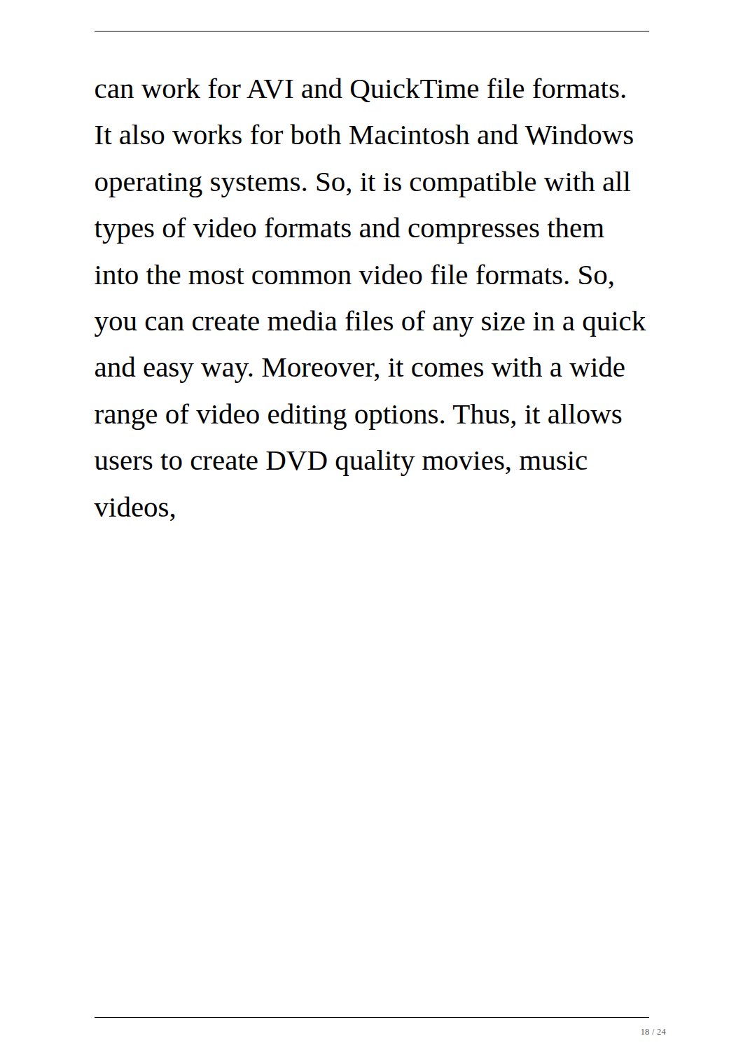can work for AVI and QuickTime file formats. It also works for both Macintosh and Windows operating systems. So, it is compatible with all types of video formats and compresses them into the most common video file formats. So, you can create media files of any size in a quick and easy way. Moreover, it comes with a wide range of video editing options. Thus, it allows users to create DVD quality movies, music videos,
18 / 24